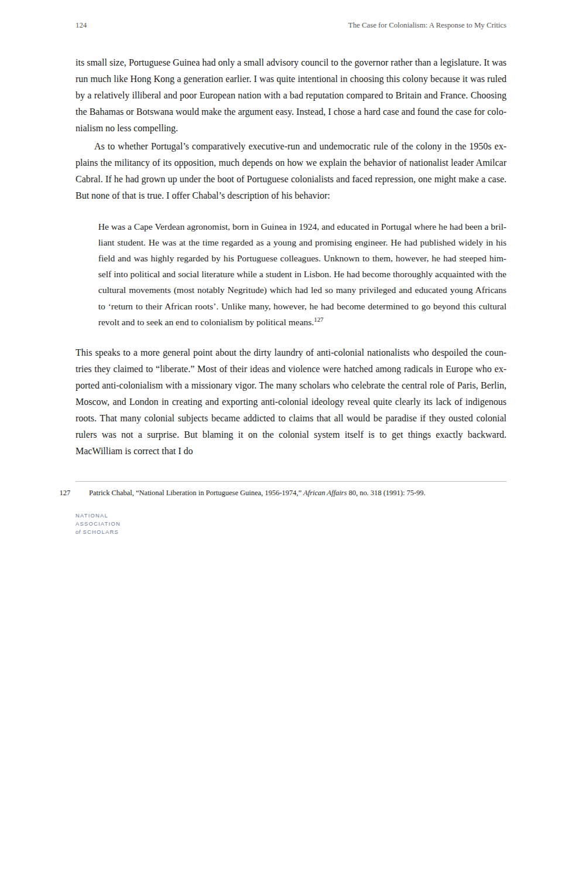124 The Case for Colonialism: A Response to My Critics
its small size, Portuguese Guinea had only a small advisory council to the governor rather than a legislature. It was run much like Hong Kong a generation earlier. I was quite intentional in choosing this colony because it was ruled by a relatively illiberal and poor European nation with a bad reputation compared to Britain and France. Choosing the Bahamas or Botswana would make the argument easy. Instead, I chose a hard case and found the case for colonialism no less compelling.
As to whether Portugal’s comparatively executive-run and undemocratic rule of the colony in the 1950s explains the militancy of its opposition, much depends on how we explain the behavior of nationalist leader Amilcar Cabral. If he had grown up under the boot of Portuguese colonialists and faced repression, one might make a case. But none of that is true. I offer Chabal’s description of his behavior:
He was a Cape Verdean agronomist, born in Guinea in 1924, and educated in Portugal where he had been a brilliant student. He was at the time regarded as a young and promising engineer. He had published widely in his field and was highly regarded by his Portuguese colleagues. Unknown to them, however, he had steeped himself into political and social literature while a student in Lisbon. He had become thoroughly acquainted with the cultural movements (most notably Negritude) which had led so many privileged and educated young Africans to ‘return to their African roots’. Unlike many, however, he had become determined to go beyond this cultural revolt and to seek an end to colonialism by political means.127
This speaks to a more general point about the dirty laundry of anti-colonial nationalists who despoiled the countries they claimed to “liberate.” Most of their ideas and violence were hatched among radicals in Europe who exported anti-colonialism with a missionary vigor. The many scholars who celebrate the central role of Paris, Berlin, Moscow, and London in creating and exporting anti-colonial ideology reveal quite clearly its lack of indigenous roots. That many colonial subjects became addicted to claims that all would be paradise if they ousted colonial rulers was not a surprise. But blaming it on the colonial system itself is to get things exactly backward. MacWilliam is correct that I do
127 Patrick Chabal, “National Liberation in Portuguese Guinea, 1956-1974,” African Affairs 80, no. 318 (1991): 75-99.
National
Association
of Scholars